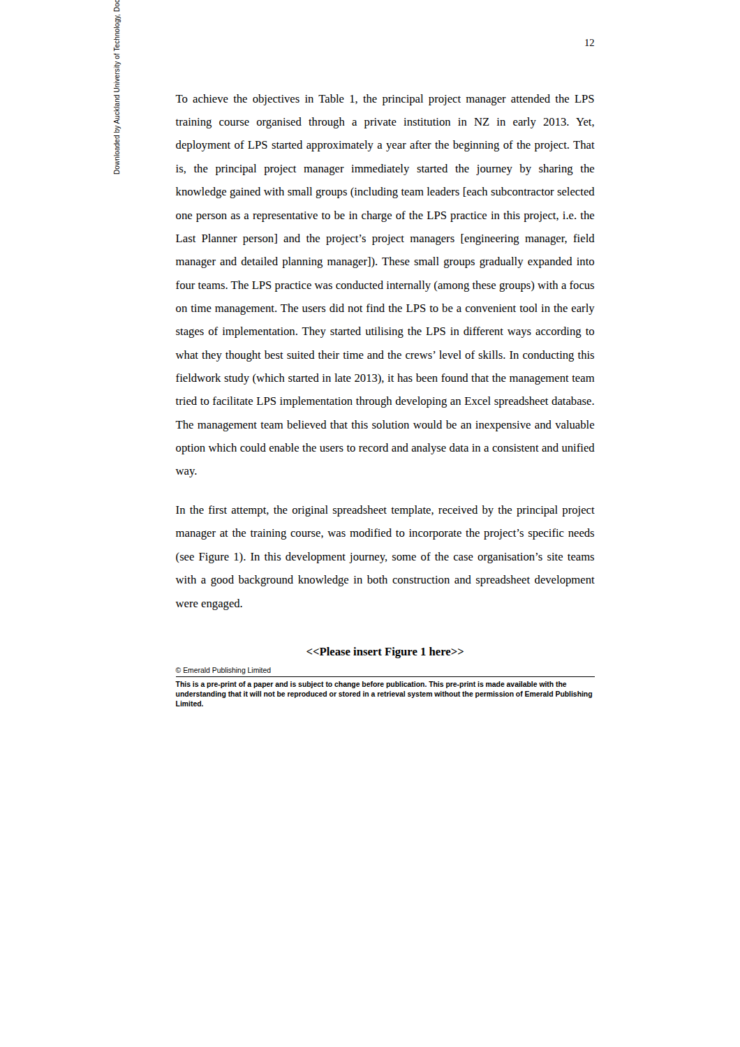12
Downloaded by Auckland University of Technology, Doctor James Rotimi At 16:27 05 June 2017 (PT)
To achieve the objectives in Table 1, the principal project manager attended the LPS training course organised through a private institution in NZ in early 2013. Yet, deployment of LPS started approximately a year after the beginning of the project. That is, the principal project manager immediately started the journey by sharing the knowledge gained with small groups (including team leaders [each subcontractor selected one person as a representative to be in charge of the LPS practice in this project, i.e. the Last Planner person] and the project’s project managers [engineering manager, field manager and detailed planning manager]). These small groups gradually expanded into four teams. The LPS practice was conducted internally (among these groups) with a focus on time management. The users did not find the LPS to be a convenient tool in the early stages of implementation. They started utilising the LPS in different ways according to what they thought best suited their time and the crews’ level of skills. In conducting this fieldwork study (which started in late 2013), it has been found that the management team tried to facilitate LPS implementation through developing an Excel spreadsheet database. The management team believed that this solution would be an inexpensive and valuable option which could enable the users to record and analyse data in a consistent and unified way.
In the first attempt, the original spreadsheet template, received by the principal project manager at the training course, was modified to incorporate the project’s specific needs (see Figure 1). In this development journey, some of the case organisation’s site teams with a good background knowledge in both construction and spreadsheet development were engaged.
<<Please insert Figure 1 here>>
© Emerald Publishing Limited
This is a pre-print of a paper and is subject to change before publication. This pre-print is made available with the understanding that it will not be reproduced or stored in a retrieval system without the permission of Emerald Publishing Limited.